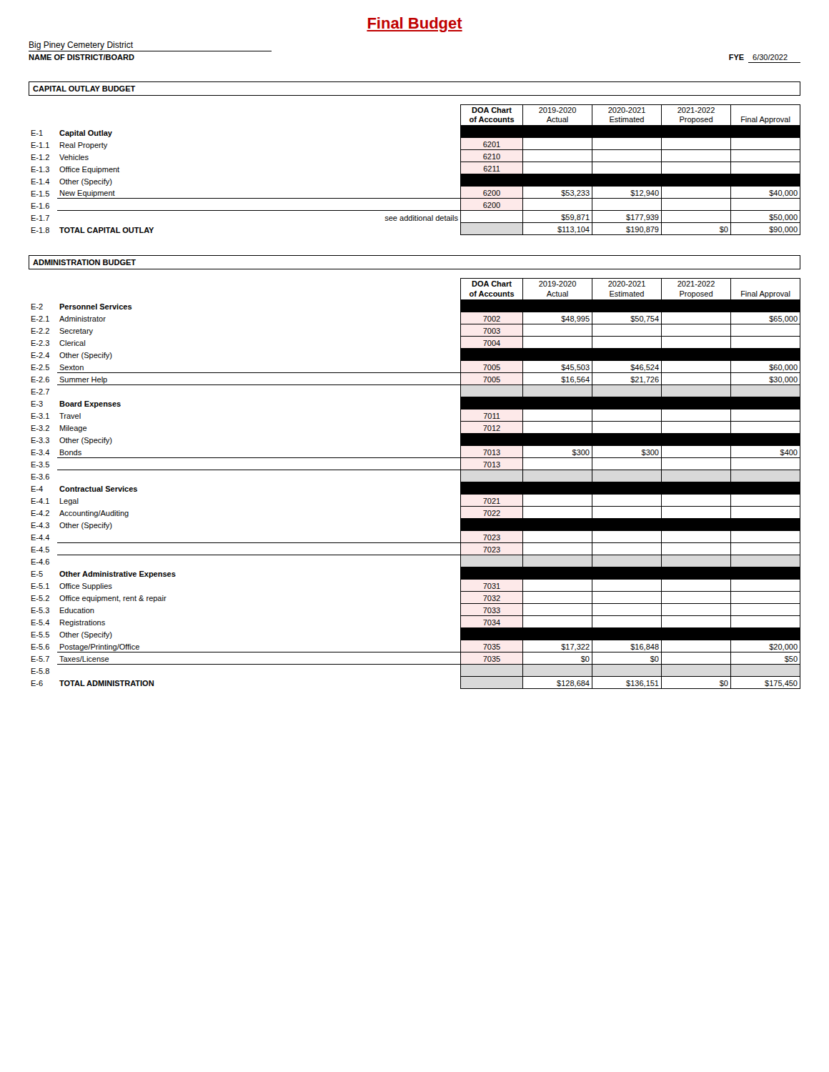Final Budget
Big Piney Cemetery District
NAME OF DISTRICT/BOARD
FYE 6/30/2022
CAPITAL OUTLAY BUDGET
| | DOA Chart of Accounts | 2019-2020 Actual | 2020-2021 Estimated | 2021-2022 Proposed | Final Approval |
| E-1 | Capital Outlay | | | | | |
| E-1.1 | Real Property | 6201 | | | | |
| E-1.2 | Vehicles | 6210 | | | | |
| E-1.3 | Office Equipment | 6211 | | | | |
| E-1.4 | Other (Specify) | | | | | |
| E-1.5 | New Equipment | 6200 | $53,233 | $12,940 | | $40,000 |
| E-1.6 | | 6200 | | | | |
| E-1.7 | see additional details | | $59,871 | $177,939 | | $50,000 |
| E-1.8 | TOTAL CAPITAL OUTLAY | | $113,104 | $190,879 | $0 | $90,000 |
ADMINISTRATION BUDGET
| | DOA Chart of Accounts | 2019-2020 Actual | 2020-2021 Estimated | 2021-2022 Proposed | Final Approval |
| E-2 | Personnel Services | | | | | |
| E-2.1 | Administrator | 7002 | $48,995 | $50,754 | | $65,000 |
| E-2.2 | Secretary | 7003 | | | | |
| E-2.3 | Clerical | 7004 | | | | |
| E-2.4 | Other (Specify) | | | | | |
| E-2.5 | Sexton | 7005 | $45,503 | $46,524 | | $60,000 |
| E-2.6 | Summer Help | 7005 | $16,564 | $21,726 | | $30,000 |
| E-2.7 | | | | | | |
| E-3 | Board Expenses | | | | | |
| E-3.1 | Travel | 7011 | | | | |
| E-3.2 | Mileage | 7012 | | | | |
| E-3.3 | Other (Specify) | | | | | |
| E-3.4 | Bonds | 7013 | $300 | $300 | | $400 |
| E-3.5 | | 7013 | | | | |
| E-3.6 | | | | | | |
| E-4 | Contractual Services | | | | | |
| E-4.1 | Legal | 7021 | | | | |
| E-4.2 | Accounting/Auditing | 7022 | | | | |
| E-4.3 | Other (Specify) | | | | | |
| E-4.4 | | 7023 | | | | |
| E-4.5 | | 7023 | | | | |
| E-4.6 | | | | | | |
| E-5 | Other Administrative Expenses | | | | | |
| E-5.1 | Office Supplies | 7031 | | | | |
| E-5.2 | Office equipment, rent & repair | 7032 | | | | |
| E-5.3 | Education | 7033 | | | | |
| E-5.4 | Registrations | 7034 | | | | |
| E-5.5 | Other (Specify) | | | | | |
| E-5.6 | Postage/Printing/Office | 7035 | $17,322 | $16,848 | | $20,000 |
| E-5.7 | Taxes/License | 7035 | $0 | $0 | | $50 |
| E-5.8 | | | | | | |
| E-6 | TOTAL ADMINISTRATION | | $128,684 | $136,151 | $0 | $175,450 |